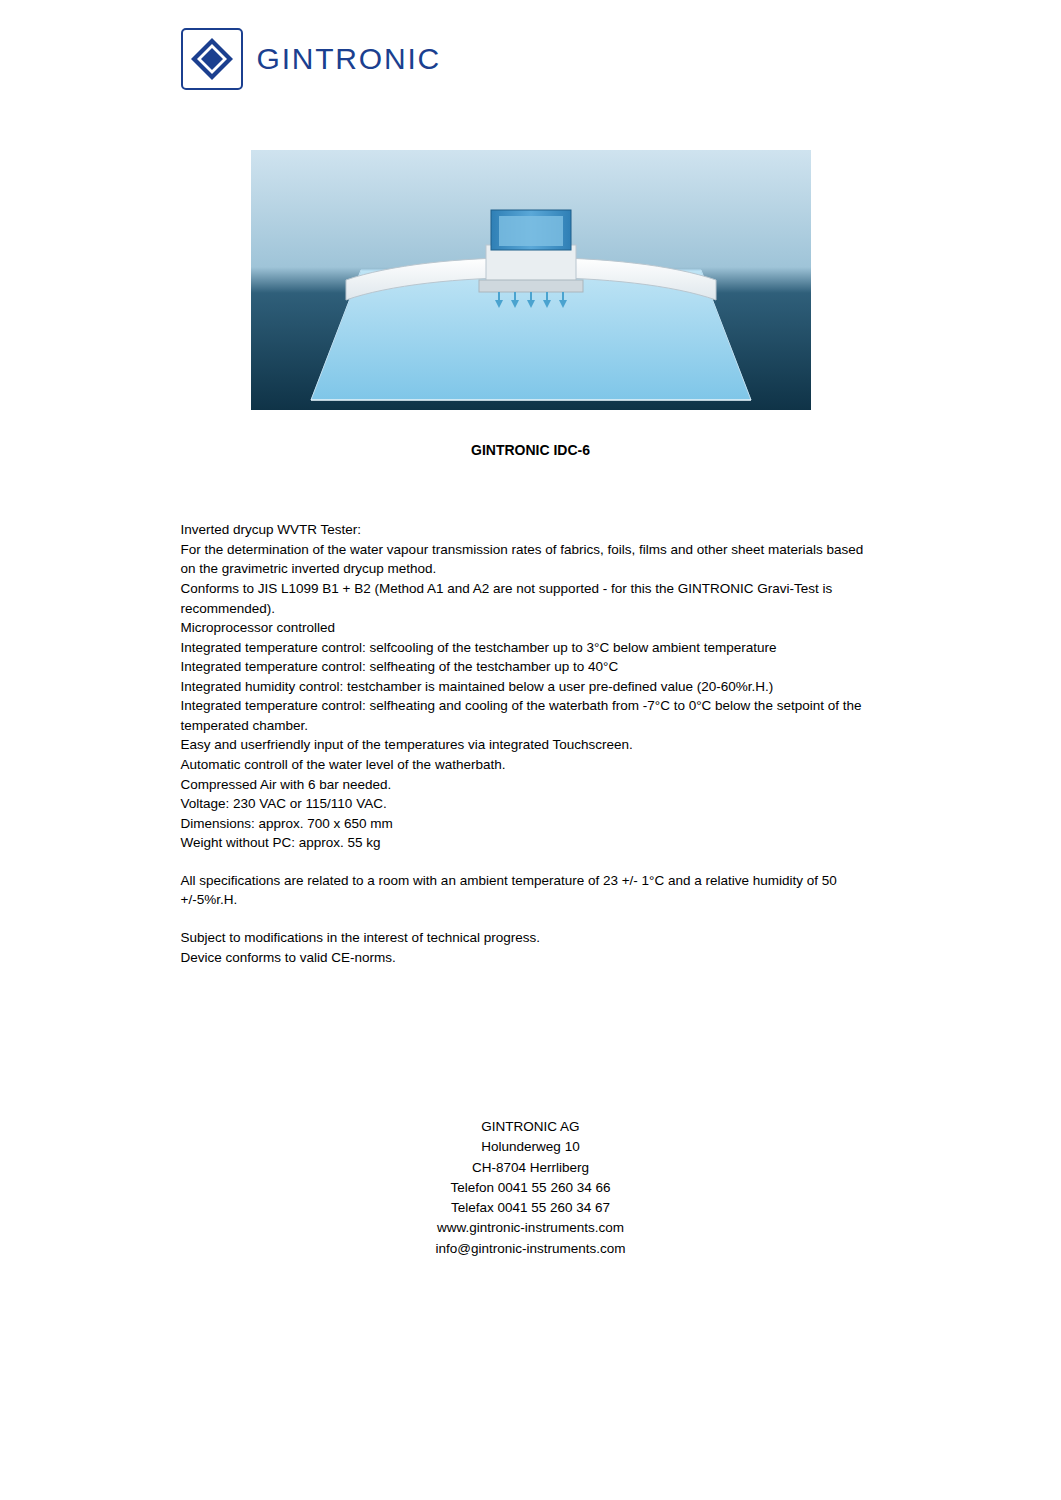GINTRONIC
GINTRONIC IDC-6
Inverted drycup WVTR Tester:
For the determination of the water vapour transmission rates of fabrics, foils, films and other sheet materials based on the gravimetric inverted drycup method.
Conforms to JIS L1099 B1 + B2 (Method A1 and A2 are not supported - for this the GINTRONIC Gravi-Test is recommended).
Microprocessor controlled
Integrated temperature control: selfcooling of the testchamber up to 3°C below ambient temperature
Integrated temperature control: selfheating of the testchamber up to 40°C
Integrated humidity control: testchamber is maintained below a user pre-defined value (20-60%r.H.)
Integrated temperature control: selfheating and cooling of the waterbath from -7°C to 0°C below the setpoint of the temperated chamber.
Easy and userfriendly input of the temperatures via integrated Touchscreen.
Automatic controll of the water level of the watherbath.
Compressed Air with 6 bar needed.
Voltage: 230 VAC or 115/110 VAC.
Dimensions: approx. 700 x 650 mm
Weight without PC: approx. 55 kg
All specifications are related to a room with an ambient temperature of 23 +/- 1°C and a relative humidity of 50 +/-5%r.H.
Subject to modifications in the interest of technical progress.
Device conforms to valid CE-norms.
GINTRONIC AG
Holunderweg 10
CH-8704 Herrliberg
Telefon 0041 55 260 34 66
Telefax 0041 55 260 34 67
www.gintronic-instruments.com
info@gintronic-instruments.com